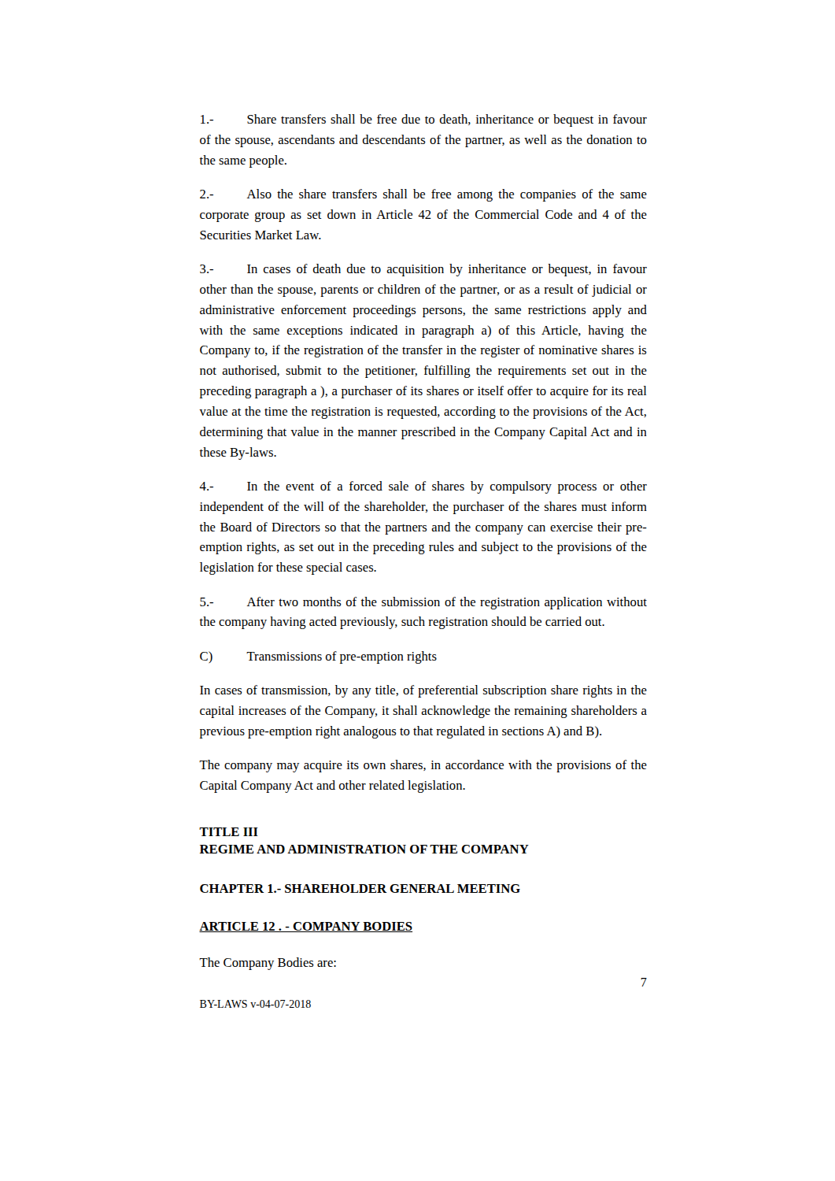1.-Share transfers shall be free due to death, inheritance or bequest in favour of the spouse, ascendants and descendants of the partner, as well as the donation to the same people.
2.-Also the share transfers shall be free among the companies of the same corporate group as set down in Article 42 of the Commercial Code and 4 of the Securities Market Law.
3.-In cases of death due to acquisition by inheritance or bequest, in favour other than the spouse, parents or children of the partner, or as a result of judicial or administrative enforcement proceedings persons, the same restrictions apply and with the same exceptions indicated in paragraph a) of this Article, having the Company to, if the registration of the transfer in the register of nominative shares is not authorised, submit to the petitioner, fulfilling the requirements set out in the preceding paragraph a ), a purchaser of its shares or itself offer to acquire for its real value at the time the registration is requested, according to the provisions of the Act, determining that value in the manner prescribed in the Company Capital Act and in these By-laws.
4.-In the event of a forced sale of shares by compulsory process or other independent of the will of the shareholder, the purchaser of the shares must inform the Board of Directors so that the partners and the company can exercise their pre-emption rights, as set out in the preceding rules and subject to the provisions of the legislation for these special cases.
5.-After two months of the submission of the registration application without the company having acted previously, such registration should be carried out.
C) Transmissions of pre-emption rights
In cases of transmission, by any title, of preferential subscription share rights in the capital increases of the Company, it shall acknowledge the remaining shareholders a previous pre-emption right analogous to that regulated in sections A) and B).
The company may acquire its own shares, in accordance with the provisions of the Capital Company Act and other related legislation.
TITLE III REGIME AND ADMINISTRATION OF THE COMPANY
CHAPTER 1.- SHAREHOLDER GENERAL MEETING
ARTICLE 12 . - COMPANY BODIES
The Company Bodies are:
7
BY-LAWS v-04-07-2018